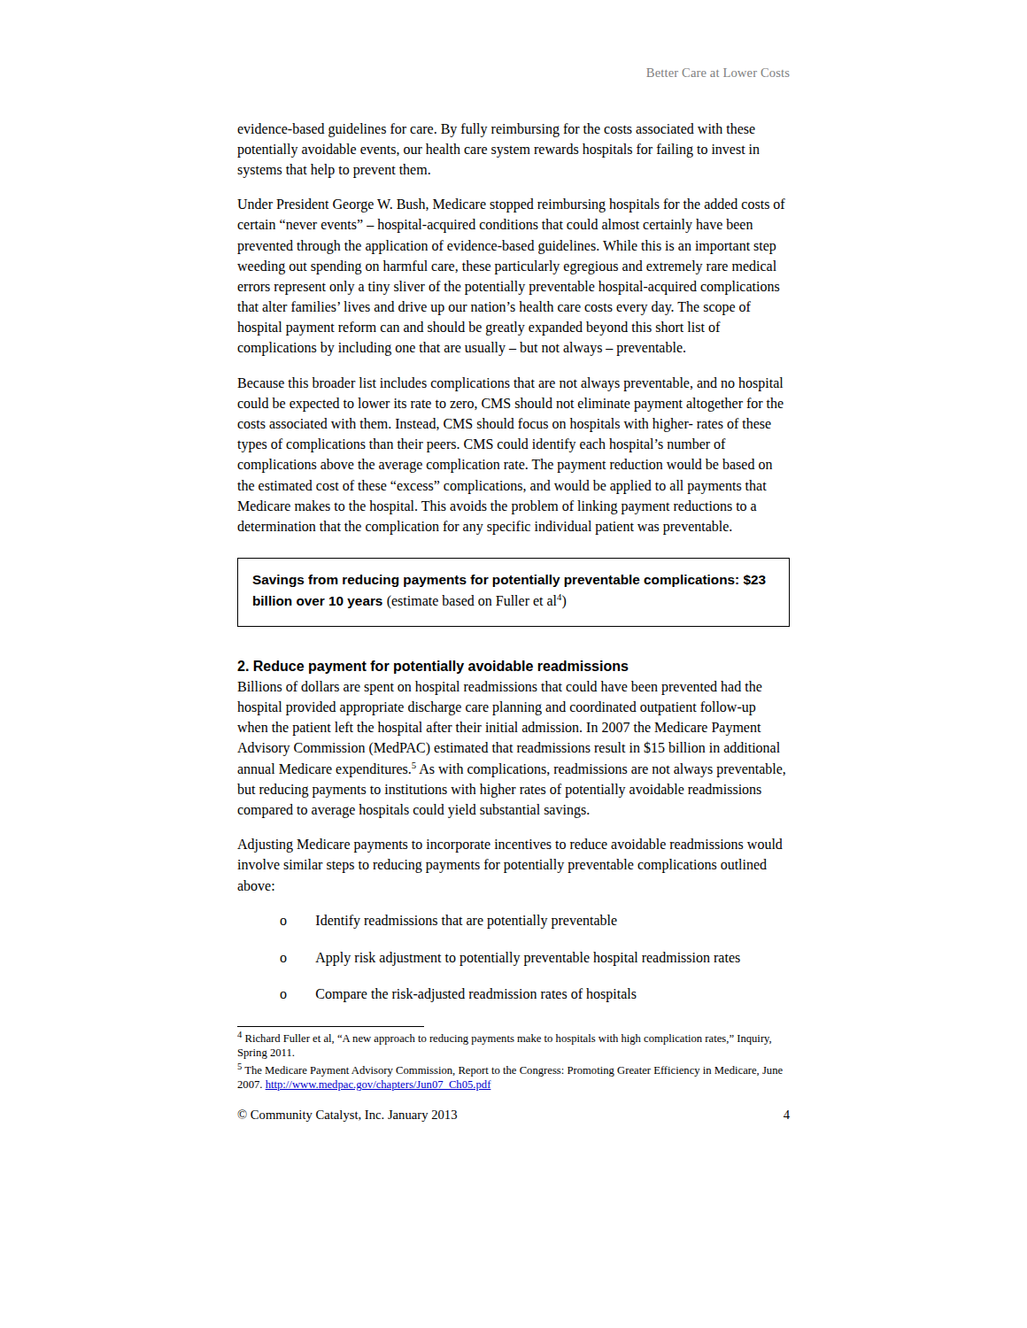Better Care at Lower Costs
evidence-based guidelines for care. By fully reimbursing for the costs associated with these potentially avoidable events, our health care system rewards hospitals for failing to invest in systems that help to prevent them.
Under President George W. Bush, Medicare stopped reimbursing hospitals for the added costs of certain “never events” – hospital-acquired conditions that could almost certainly have been prevented through the application of evidence-based guidelines. While this is an important step weeding out spending on harmful care, these particularly egregious and extremely rare medical errors represent only a tiny sliver of the potentially preventable hospital-acquired complications that alter families’ lives and drive up our nation’s health care costs every day. The scope of hospital payment reform can and should be greatly expanded beyond this short list of complications by including one that are usually – but not always – preventable.
Because this broader list includes complications that are not always preventable, and no hospital could be expected to lower its rate to zero, CMS should not eliminate payment altogether for the costs associated with them. Instead, CMS should focus on hospitals with higher- rates of these types of complications than their peers. CMS could identify each hospital’s number of complications above the average complication rate. The payment reduction would be based on the estimated cost of these “excess” complications, and would be applied to all payments that Medicare makes to the hospital. This avoids the problem of linking payment reductions to a determination that the complication for any specific individual patient was preventable.
Savings from reducing payments for potentially preventable complications: $23 billion over 10 years (estimate based on Fuller et al4)
2. Reduce payment for potentially avoidable readmissions
Billions of dollars are spent on hospital readmissions that could have been prevented had the hospital provided appropriate discharge care planning and coordinated outpatient follow-up when the patient left the hospital after their initial admission. In 2007 the Medicare Payment Advisory Commission (MedPAC) estimated that readmissions result in $15 billion in additional annual Medicare expenditures.5 As with complications, readmissions are not always preventable, but reducing payments to institutions with higher rates of potentially avoidable readmissions compared to average hospitals could yield substantial savings.
Adjusting Medicare payments to incorporate incentives to reduce avoidable readmissions would involve similar steps to reducing payments for potentially preventable complications outlined above:
Identify readmissions that are potentially preventable
Apply risk adjustment to potentially preventable hospital readmission rates
Compare the risk-adjusted readmission rates of hospitals
4 Richard Fuller et al, “A new approach to reducing payments make to hospitals with high complication rates,” Inquiry, Spring 2011.
5 The Medicare Payment Advisory Commission, Report to the Congress: Promoting Greater Efficiency in Medicare, June 2007. http://www.medpac.gov/chapters/Jun07_Ch05.pdf
© Community Catalyst, Inc. January 2013 4